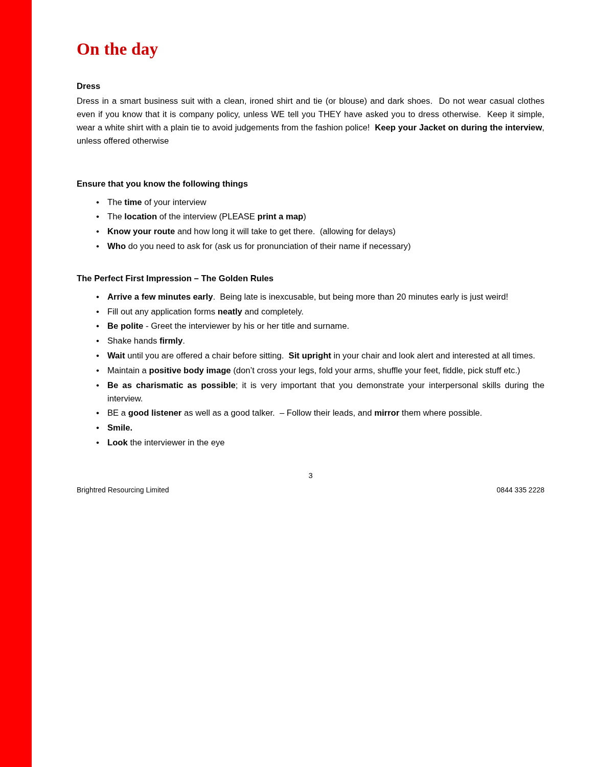On the day
Dress
Dress in a smart business suit with a clean, ironed shirt and tie (or blouse) and dark shoes. Do not wear casual clothes even if you know that it is company policy, unless WE tell you THEY have asked you to dress otherwise. Keep it simple, wear a white shirt with a plain tie to avoid judgements from the fashion police! Keep your Jacket on during the interview, unless offered otherwise
Ensure that you know the following things
The time of your interview
The location of the interview (PLEASE print a map)
Know your route and how long it will take to get there. (allowing for delays)
Who do you need to ask for (ask us for pronunciation of their name if necessary)
The Perfect First Impression – The Golden Rules
Arrive a few minutes early. Being late is inexcusable, but being more than 20 minutes early is just weird!
Fill out any application forms neatly and completely.
Be polite - Greet the interviewer by his or her title and surname.
Shake hands firmly.
Wait until you are offered a chair before sitting. Sit upright in your chair and look alert and interested at all times.
Maintain a positive body image (don’t cross your legs, fold your arms, shuffle your feet, fiddle, pick stuff etc.)
Be as charismatic as possible; it is very important that you demonstrate your interpersonal skills during the interview.
BE a good listener as well as a good talker. – Follow their leads, and mirror them where possible.
Smile.
Look the interviewer in the eye
3
Brightred Resourcing Limited 0844 335 2228